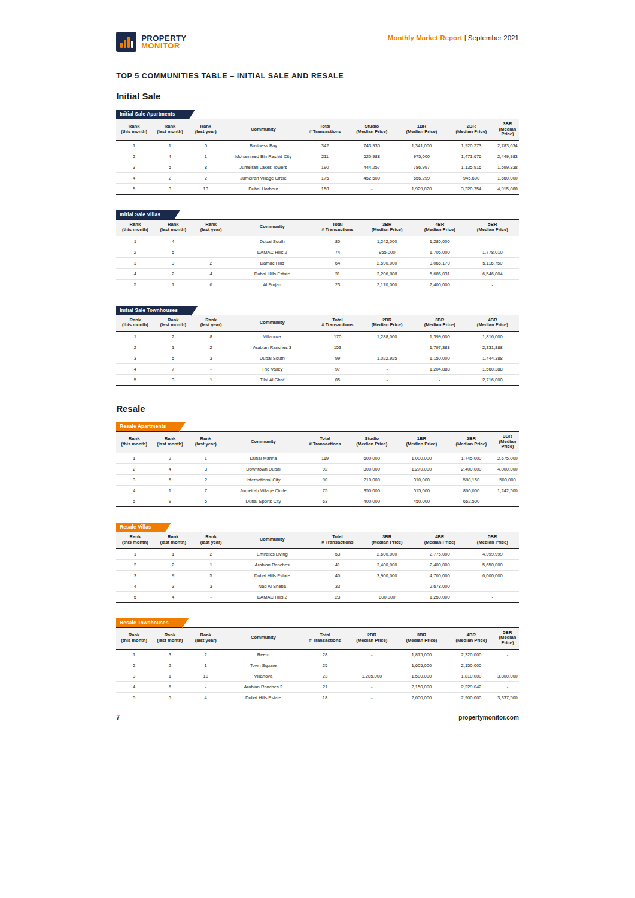PROPERTY
MONITOR
Monthly Market Report | September 2021
TOP 5 COMMUNITIES TABLE – INITIAL SALE AND RESALE
Initial Sale
Initial Sale Apartments
| Rank (this month) | Rank (last month) | Rank (last year) | Community | Total # Transactions | Studio (Median Price) | 1BR (Median Price) | 2BR (Median Price) | 3BR (Median Price) |
| --- | --- | --- | --- | --- | --- | --- | --- | --- |
| 1 | 1 | 5 | Business Bay | 342 | 743,935 | 1,341,000 | 1,920,273 | 2,783,634 |
| 2 | 4 | 1 | Mohammed Bin Rashid City | 211 | 520,988 | 975,000 | 1,471,676 | 2,449,983 |
| 3 | 5 | 8 | Jumeirah Lakes Towers | 190 | 444,257 | 786,997 | 1,135,916 | 1,599,338 |
| 4 | 2 | 2 | Jumeirah Village Circle | 175 | 452,500 | 656,299 | 945,600 | 1,660,000 |
| 5 | 3 | 13 | Dubai Harbour | 158 | - | 1,929,820 | 3,320,754 | 4,915,888 |
Initial Sale Villas
| Rank (this month) | Rank (last month) | Rank (last year) | Community | Total # Transactions | 3BR (Median Price) | 4BR (Median Price) | 5BR (Median Price) |
| --- | --- | --- | --- | --- | --- | --- | --- |
| 1 | 4 | - | Dubai South | 80 | 1,242,000 | 1,280,000 | - |
| 2 | 5 | - | DAMAC Hills 2 | 74 | 955,000 | 1,705,000 | 1,778,010 |
| 3 | 3 | 2 | Damac Hills | 64 | 2,590,000 | 3,066,170 | 5,116,750 |
| 4 | 2 | 4 | Dubai Hills Estate | 31 | 3,206,888 | 5,686,031 | 6,546,804 |
| 5 | 1 | 6 | Al Furjan | 23 | 2,170,000 | 2,400,000 | - |
Initial Sale Townhouses
| Rank (this month) | Rank (last month) | Rank (last year) | Community | Total # Transactions | 2BR (Median Price) | 3BR (Median Price) | 4BR (Median Price) |
| --- | --- | --- | --- | --- | --- | --- | --- |
| 1 | 2 | 8 | Villanova | 170 | 1,288,000 | 1,399,000 | 1,816,000 |
| 2 | 1 | 2 | Arabian Ranches 3 | 153 | - | 1,797,388 | 2,331,888 |
| 3 | 5 | 3 | Dubai South | 99 | 1,022,925 | 1,150,000 | 1,444,388 |
| 4 | 7 | - | The Valley | 97 | - | 1,204,888 | 1,560,388 |
| 5 | 3 | 1 | Tilal Al Ghaf | 85 | - | - | 2,716,000 |
Resale
Resale Apartments
| Rank (this month) | Rank (last month) | Rank (last year) | Community | Total # Transactions | Studio (Median Price) | 1BR (Median Price) | 2BR (Median Price) | 3BR (Median Price) |
| --- | --- | --- | --- | --- | --- | --- | --- | --- |
| 1 | 2 | 1 | Dubai Marina | 119 | 600,000 | 1,000,000 | 1,745,000 | 2,675,000 |
| 2 | 4 | 3 | Downtown Dubai | 92 | 800,000 | 1,270,000 | 2,400,000 | 4,000,000 |
| 3 | 5 | 2 | International City | 90 | 210,000 | 310,000 | 588,150 | 500,000 |
| 4 | 1 | 7 | Jumeirah Village Circle | 75 | 350,000 | 515,000 | 860,000 | 1,242,500 |
| 5 | 9 | 5 | Dubai Sports City | 63 | 400,000 | 450,000 | 662,500 | - |
Resale Villas
| Rank (this month) | Rank (last month) | Rank (last year) | Community | Total # Transactions | 3BR (Median Price) | 4BR (Median Price) | 5BR (Median Price) |
| --- | --- | --- | --- | --- | --- | --- | --- |
| 1 | 1 | 2 | Emirates Living | 53 | 2,600,000 | 2,775,000 | 4,999,999 |
| 2 | 2 | 1 | Arabian Ranches | 41 | 3,400,000 | 2,400,000 | 5,650,000 |
| 3 | 9 | 5 | Dubai Hills Estate | 40 | 3,900,000 | 4,700,000 | 6,000,000 |
| 4 | 3 | 3 | Nad Al Sheba | 33 | - | 2,678,000 | - |
| 5 | 4 | - | DAMAC Hills 2 | 23 | 800,000 | 1,250,000 | - |
Resale Townhouses
| Rank (this month) | Rank (last month) | Rank (last year) | Community | Total # Transactions | 2BR (Median Price) | 3BR (Median Price) | 4BR (Median Price) | 5BR (Median Price) |
| --- | --- | --- | --- | --- | --- | --- | --- | --- |
| 1 | 3 | 2 | Reem | 28 | - | 1,815,000 | 2,320,000 | - |
| 2 | 2 | 1 | Town Square | 25 | - | 1,605,000 | 2,150,000 | - |
| 3 | 1 | 10 | Villanova | 23 | 1,285,000 | 1,500,000 | 1,810,000 | 3,800,000 |
| 4 | 6 | - | Arabian Ranches 2 | 21 | - | 2,150,000 | 2,229,042 | - |
| 5 | 5 | 4 | Dubai Hills Estate | 18 | - | 2,600,000 | 2,900,000 | 3,337,500 |
7
propertymonitor.com